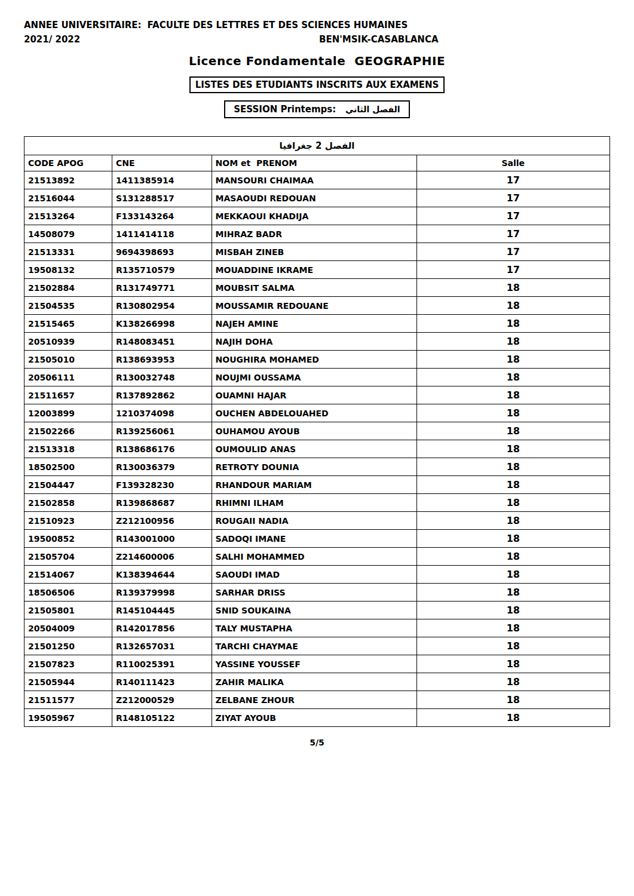ANNEE UNIVERSITAIRE:
2021/ 2022
FACULTE DES LETTRES ET DES SCIENCES HUMAINES
BEN'MSIK-CASABLANCA
Licence Fondamentale GEOGRAPHIE
LISTES DES ETUDIANTS INSCRITS AUX EXAMENS
SESSION Printemps: الفصل الثاني
| الفصل 2 جغرافيا |
| CODE APOG | CNE | NOM et PRENOM | Salle |
| 21513892 | 1411385914 | MANSOURI CHAIMAA | 17 |
| 21516044 | S131288517 | MASAOUDI REDOUAN | 17 |
| 21513264 | F133143264 | MEKKAOUI KHADIJA | 17 |
| 14508079 | 1411414118 | MIHRAZ BADR | 17 |
| 21513331 | 9694398693 | MISBAH ZINEB | 17 |
| 19508132 | R135710579 | MOUADDINE IKRAME | 17 |
| 21502884 | R131749771 | MOUBSIT SALMA | 18 |
| 21504535 | R130802954 | MOUSSAMIR REDOUANE | 18 |
| 21515465 | K138266998 | NAJEH AMINE | 18 |
| 20510939 | R148083451 | NAJIH DOHA | 18 |
| 21505010 | R138693953 | NOUGHIRA MOHAMED | 18 |
| 20506111 | R130032748 | NOUJMI OUSSAMA | 18 |
| 21511657 | R137892862 | OUAMNI HAJAR | 18 |
| 12003899 | 1210374098 | OUCHEN ABDELOUAHED | 18 |
| 21502266 | R139256061 | OUHAMOU AYOUB | 18 |
| 21513318 | R138686176 | OUMOULID ANAS | 18 |
| 18502500 | R130036379 | RETROTY DOUNIA | 18 |
| 21504447 | F139328230 | RHANDOUR MARIAM | 18 |
| 21502858 | R139868687 | RHIMNI ILHAM | 18 |
| 21510923 | Z212100956 | ROUGAII NADIA | 18 |
| 19500852 | R143001000 | SADOQI IMANE | 18 |
| 21505704 | Z214600006 | SALHI MOHAMMED | 18 |
| 21514067 | K138394644 | SAOUDI IMAD | 18 |
| 18506506 | R139379998 | SARHAR DRISS | 18 |
| 21505801 | R145104445 | SNID SOUKAINA | 18 |
| 20504009 | R142017856 | TALY MUSTAPHA | 18 |
| 21501250 | R132657031 | TARCHI CHAYMAE | 18 |
| 21507823 | R110025391 | YASSINE YOUSSEF | 18 |
| 21505944 | R140111423 | ZAHIR MALIKA | 18 |
| 21511577 | Z212000529 | ZELBANE ZHOUR | 18 |
| 19505967 | R148105122 | ZIYAT AYOUB | 18 |
5/5